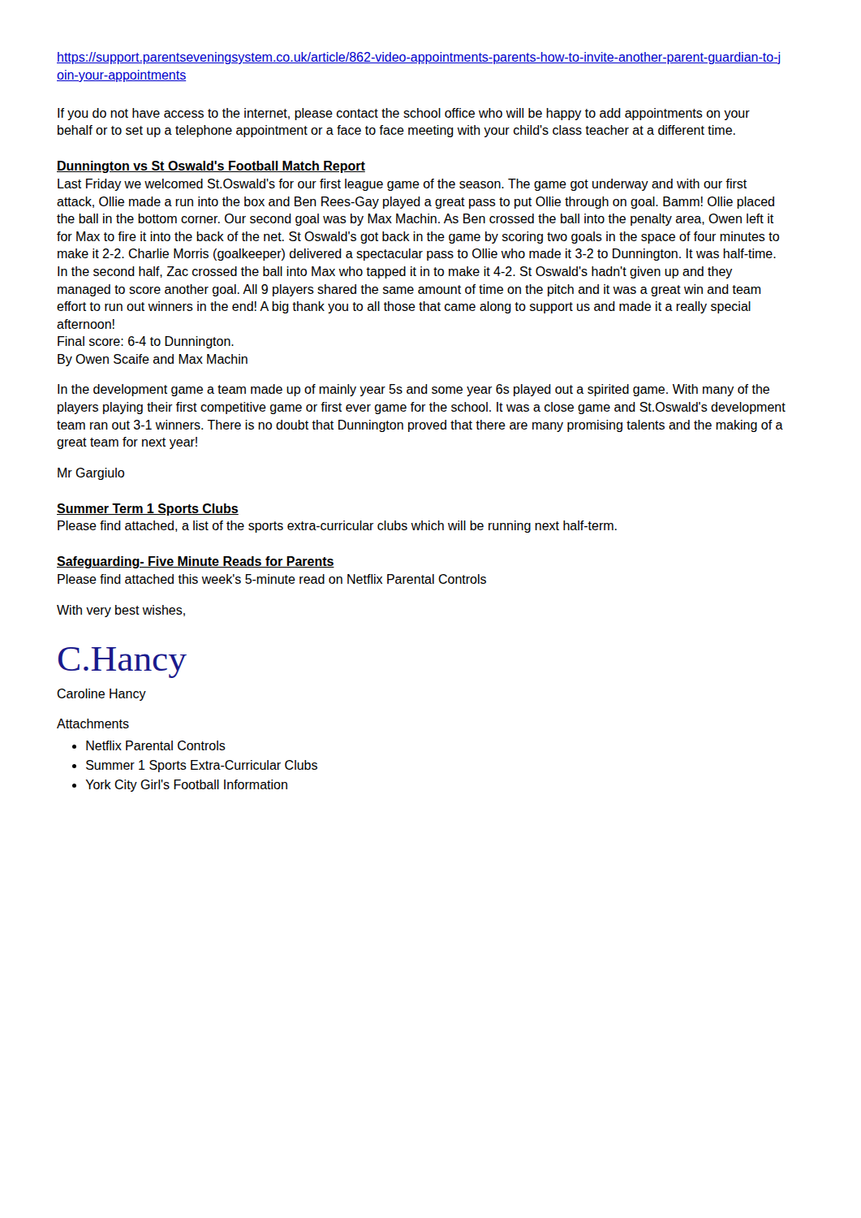https://support.parentseveningsystem.co.uk/article/862-video-appointments-parents-how-to-invite-another-parent-guardian-to-join-your-appointments
If you do not have access to the internet, please contact the school office who will be happy to add appointments on your behalf or to set up a telephone appointment or a face to face meeting with your child's class teacher at a different time.
Dunnington vs St Oswald's Football Match Report
Last Friday we welcomed St.Oswald's for our first league game of the season. The game got underway and with our first attack, Ollie made a run into the box and Ben Rees-Gay played a great pass to put Ollie through on goal. Bamm! Ollie placed the ball in the bottom corner. Our second goal was by Max Machin. As Ben crossed the ball into the penalty area, Owen left it for Max to fire it into the back of the net. St Oswald's got back in the game by scoring two goals in the space of four minutes to make it 2-2. Charlie Morris (goalkeeper) delivered a spectacular pass to Ollie who made it 3-2 to Dunnington. It was half-time. In the second half, Zac crossed the ball into Max who tapped it in to make it 4-2. St Oswald's hadn't given up and they managed to score another goal. All 9 players shared the same amount of time on the pitch and it was a great win and team effort to run out winners in the end! A big thank you to all those that came along to support us and made it a really special afternoon!
Final score: 6-4 to Dunnington.
By Owen Scaife and Max Machin
In the development game a team made up of mainly year 5s and some year 6s played out a spirited game. With many of the players playing their first competitive game or first ever game for the school. It was a close game and St.Oswald's development team ran out 3-1 winners. There is no doubt that Dunnington proved that there are many promising talents and the making of a great team for next year!
Mr Gargiulo
Summer Term 1 Sports Clubs
Please find attached, a list of the sports extra-curricular clubs which will be running next half-term.
Safeguarding- Five Minute Reads for Parents
Please find attached this week's 5-minute read on Netflix Parental Controls
With very best wishes,
C.Hancy
Caroline Hancy
Attachments
Netflix Parental Controls
Summer 1 Sports Extra-Curricular Clubs
York City Girl's Football Information